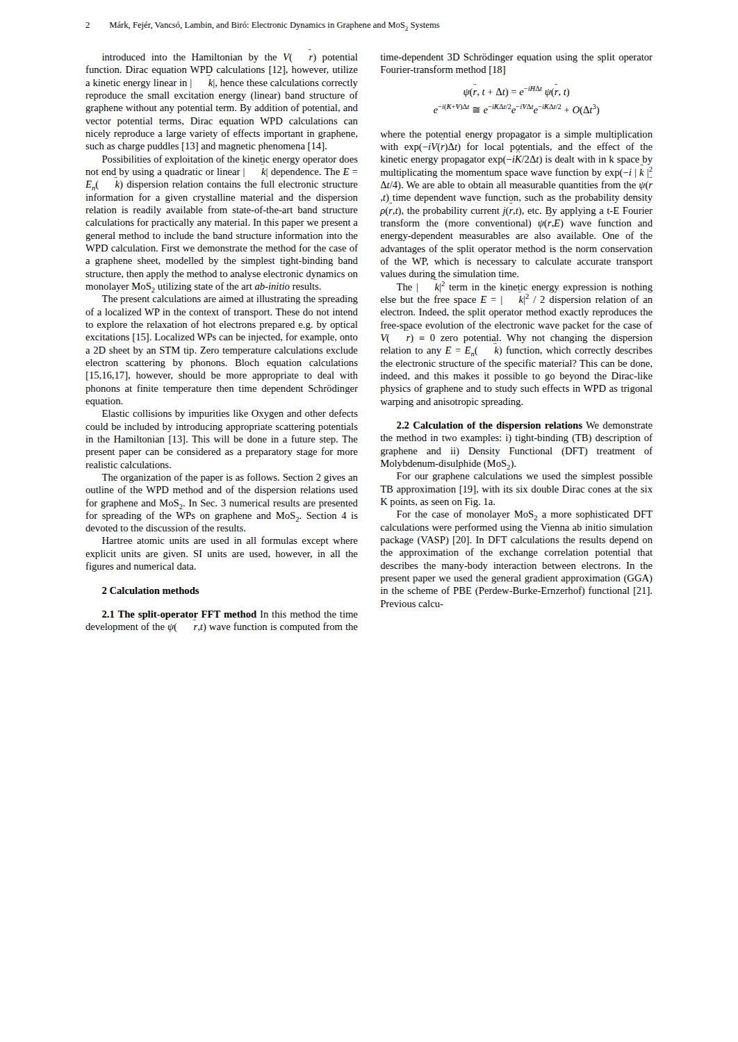2 Márk, Fejér, Vancsó, Lambin, and Biró: Electronic Dynamics in Graphene and MoS2 Systems
introduced into the Hamiltonian by the V(r) potential function. Dirac equation WPD calculations [12], however, utilize a kinetic energy linear in |k|, hence these calculations correctly reproduce the small excitation energy (linear) band structure of graphene without any potential term. By addition of potential, and vector potential terms, Dirac equation WPD calculations can nicely reproduce a large variety of effects important in graphene, such as charge puddles [13] and magnetic phenomena [14].
Possibilities of exploitation of the kinetic energy operator does not end by using a quadratic or linear |k| dependence. The E = En(k) dispersion relation contains the full electronic structure information for a given crystalline material and the dispersion relation is readily available from state-of-the-art band structure calculations for practically any material. In this paper we present a general method to include the band structure information into the WPD calculation. First we demonstrate the method for the case of a graphene sheet, modelled by the simplest tight-binding band structure, then apply the method to analyse electronic dynamics on monolayer MoS2 utilizing state of the art ab-initio results.
The present calculations are aimed at illustrating the spreading of a localized WP in the context of transport. These do not intend to explore the relaxation of hot electrons prepared e.g. by optical excitations [15]. Localized WPs can be injected, for example, onto a 2D sheet by an STM tip. Zero temperature calculations exclude electron scattering by phonons. Bloch equation calculations [15,16,17], however, should be more appropriate to deal with phonons at finite temperature then time dependent Schrödinger equation.
Elastic collisions by impurities like Oxygen and other defects could be included by introducing appropriate scattering potentials in the Hamiltonian [13]. This will be done in a future step. The present paper can be considered as a preparatory stage for more realistic calculations.
The organization of the paper is as follows. Section 2 gives an outline of the WPD method and of the dispersion relations used for graphene and MoS2. In Sec. 3 numerical results are presented for spreading of the WPs on graphene and MoS2. Section 4 is devoted to the discussion of the results.
Hartree atomic units are used in all formulas except where explicit units are given. SI units are used, however, in all the figures and numerical data.
2 Calculation methods
2.1 The split-operator FFT method In this method the time development of the ψ(r,t) wave function is computed from the time-dependent 3D Schrödinger equation using the split operator Fourier-transform method [18]
ψ(r, t + Δt) = e−iHΔt ψ(r, t)
e−i(K+V)Δt ≅ e−iKΔt/2e−iVΔte−iKΔt/2 + O(Δt3)
where the potential energy propagator is a simple multiplication with exp(−iV(r)Δt) for local potentials, and the effect of the kinetic energy propagator exp(−iK/2Δt) is dealt with in k space by multiplicating the momentum space wave function by exp(−i | k |2 Δt/4). We are able to obtain all measurable quantities from the ψ(r,t) time dependent wave function, such as the probability density ρ(r,t), the probability current j(r,t), etc. By applying a t-E Fourier transform the (more conventional) ψ(r,E) wave function and energy-dependent measurables are also available. One of the advantages of the split operator method is the norm conservation of the WP, which is necessary to calculate accurate transport values during the simulation time.
The |k|2 term in the kinetic energy expression is nothing else but the free space E = |k|2 / 2 dispersion relation of an electron. Indeed, the split operator method exactly reproduces the free-space evolution of the electronic wave packet for the case of V(r) ≡ 0 zero potential. Why not changing the dispersion relation to any E = En(k) function, which correctly describes the electronic structure of the specific material? This can be done, indeed, and this makes it possible to go beyond the Dirac-like physics of graphene and to study such effects in WPD as trigonal warping and anisotropic spreading.
2.2 Calculation of the dispersion relations We demonstrate the method in two examples: i) tight-binding (TB) description of graphene and ii) Density Functional (DFT) treatment of Molybdenum-disulphide (MoS2).
For our graphene calculations we used the simplest possible TB approximation [19], with its six double Dirac cones at the six K points, as seen on Fig. 1a.
For the case of monolayer MoS2 a more sophisticated DFT calculations were performed using the Vienna ab initio simulation package (VASP) [20]. In DFT calculations the results depend on the approximation of the exchange correlation potential that describes the many-body interaction between electrons. In the present paper we used the general gradient approximation (GGA) in the scheme of PBE (Perdew-Burke-Ernzerhof) functional [21]. Previous calcu-